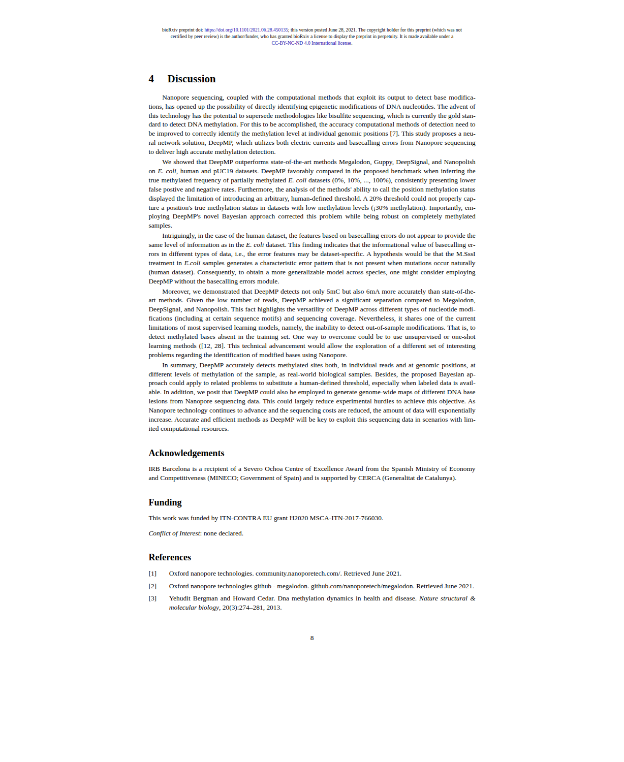bioRxiv preprint doi: https://doi.org/10.1101/2021.06.28.450135; this version posted June 28, 2021. The copyright holder for this preprint (which was not
certified by peer review) is the author/funder, who has granted bioRxiv a license to display the preprint in perpetuity. It is made available under a
CC-BY-NC-ND 4.0 International license.
4 Discussion
Nanopore sequencing, coupled with the computational methods that exploit its output to detect base modifications, has opened up the possibility of directly identifying epigenetic modifications of DNA nucleotides. The advent of this technology has the potential to supersede methodologies like bisulfite sequencing, which is currently the gold standard to detect DNA methylation. For this to be accomplished, the accuracy computational methods of detection need to be improved to correctly identify the methylation level at individual genomic positions [7]. This study proposes a neural network solution, DeepMP, which utilizes both electric currents and basecalling errors from Nanopore sequencing to deliver high accurate methylation detection.
We showed that DeepMP outperforms state-of-the-art methods Megalodon, Guppy, DeepSignal, and Nanopolish on E. coli, human and pUC19 datasets. DeepMP favorably compared in the proposed benchmark when inferring the true methylated frequency of partially methylated E. coli datasets (0%, 10%, ..., 100%), consistently presenting lower false postive and negative rates. Furthermore, the analysis of the methods' ability to call the position methylation status displayed the limitation of introducing an arbitrary, human-defined threshold. A 20% threshold could not properly capture a position's true methylation status in datasets with low methylation levels (¡30% methylation). Importantly, employing DeepMP's novel Bayesian approach corrected this problem while being robust on completely methylated samples.
Intriguingly, in the case of the human dataset, the features based on basecalling errors do not appear to provide the same level of information as in the E. coli dataset. This finding indicates that the informational value of basecalling errors in different types of data, i.e., the error features may be dataset-specific. A hypothesis would be that the M.SssI treatment in E.coli samples generates a characteristic error pattern that is not present when mutations occur naturally (human dataset). Consequently, to obtain a more generalizable model across species, one might consider employing DeepMP without the basecalling errors module.
Moreover, we demonstrated that DeepMP detects not only 5mC but also 6mA more accurately than state-of-the-art methods. Given the low number of reads, DeepMP achieved a significant separation compared to Megalodon, DeepSignal, and Nanopolish. This fact highlights the versatility of DeepMP across different types of nucleotide modifications (including at certain sequence motifs) and sequencing coverage. Nevertheless, it shares one of the current limitations of most supervised learning models, namely, the inability to detect out-of-sample modifications. That is, to detect methylated bases absent in the training set. One way to overcome could be to use unsupervised or one-shot learning methods ([12, 28]. This technical advancement would allow the exploration of a different set of interesting problems regarding the identification of modified bases using Nanopore.
In summary, DeepMP accurately detects methylated sites both, in individual reads and at genomic positions, at different levels of methylation of the sample, as real-world biological samples. Besides, the proposed Bayesian approach could apply to related problems to substitute a human-defined threshold, especially when labeled data is available. In addition, we posit that DeepMP could also be employed to generate genome-wide maps of different DNA base lesions from Nanopore sequencing data. This could largely reduce experimental hurdles to achieve this objective. As Nanopore technology continues to advance and the sequencing costs are reduced, the amount of data will exponentially increase. Accurate and efficient methods as DeepMP will be key to exploit this sequencing data in scenarios with limited computational resources.
Acknowledgements
IRB Barcelona is a recipient of a Severo Ochoa Centre of Excellence Award from the Spanish Ministry of Economy and Competitiveness (MINECO; Government of Spain) and is supported by CERCA (Generalitat de Catalunya).
Funding
This work was funded by ITN-CONTRA EU grant H2020 MSCA-ITN-2017-766030.
Conflict of Interest: none declared.
References
Oxford nanopore technologies. community.nanoporetech.com/. Retrieved June 2021.
Oxford nanopore technologies github - megalodon. github.com/nanoporetech/megalodon. Retrieved June 2021.
Yehudit Bergman and Howard Cedar. Dna methylation dynamics in health and disease. Nature structural & molecular biology, 20(3):274–281, 2013.
8